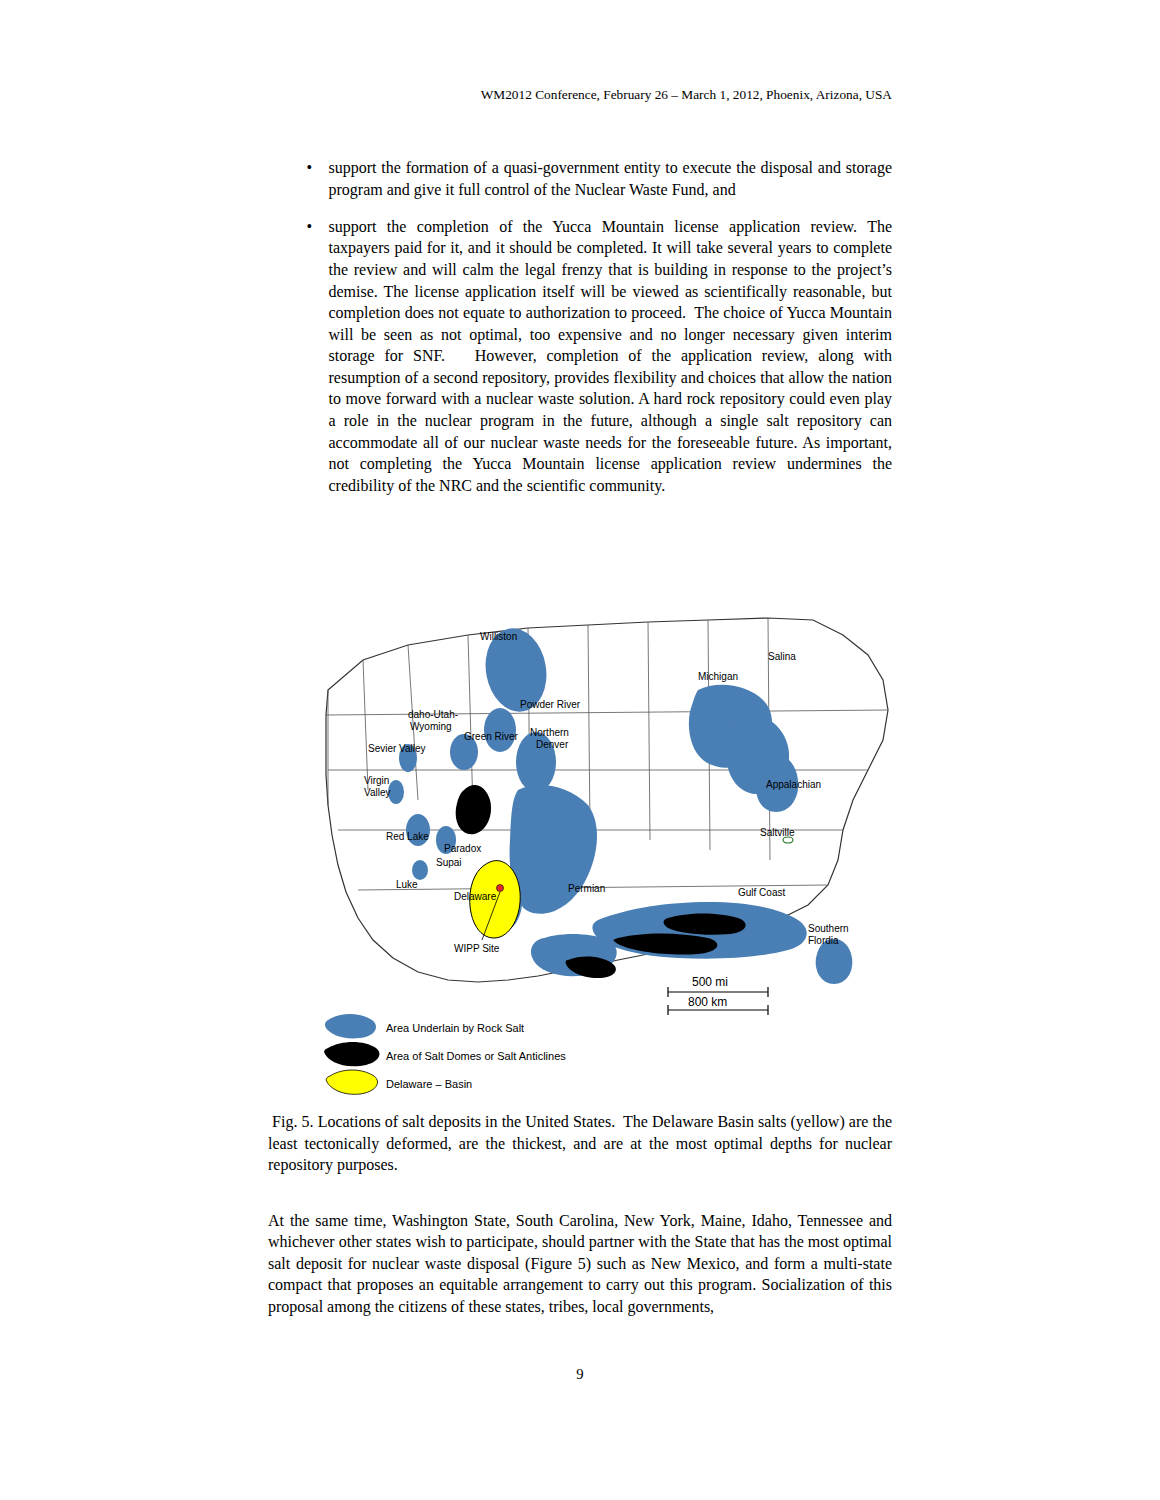WM2012 Conference, February 26 – March 1, 2012, Phoenix, Arizona, USA
support the formation of a quasi-government entity to execute the disposal and storage program and give it full control of the Nuclear Waste Fund, and
support the completion of the Yucca Mountain license application review. The taxpayers paid for it, and it should be completed. It will take several years to complete the review and will calm the legal frenzy that is building in response to the project’s demise. The license application itself will be viewed as scientifically reasonable, but completion does not equate to authorization to proceed. The choice of Yucca Mountain will be seen as not optimal, too expensive and no longer necessary given interim storage for SNF. However, completion of the application review, along with resumption of a second repository, provides flexibility and choices that allow the nation to move forward with a nuclear waste solution. A hard rock repository could even play a role in the nuclear program in the future, although a single salt repository can accommodate all of our nuclear waste needs for the foreseeable future. As important, not completing the Yucca Mountain license application review undermines the credibility of the NRC and the scientific community.
Williston Powder River Green River Northern Denver daho-Utah- Wyoming Sevier Valley Virgin Valley Red Lake Paradox Supai Luke Delaware Permian Michigan Salina Appalachian Saltville Gulf Coast Southern Flordia WIPP Site 500 mi 800 km Area Underlain by Rock Salt Area of Salt Domes or Salt Anticlines Delaware – Basin
Fig. 5. Locations of salt deposits in the United States. The Delaware Basin salts (yellow) are the least tectonically deformed, are the thickest, and are at the most optimal depths for nuclear repository purposes.
At the same time, Washington State, South Carolina, New York, Maine, Idaho, Tennessee and whichever other states wish to participate, should partner with the State that has the most optimal salt deposit for nuclear waste disposal (Figure 5) such as New Mexico, and form a multi-state compact that proposes an equitable arrangement to carry out this program. Socialization of this proposal among the citizens of these states, tribes, local governments,
9